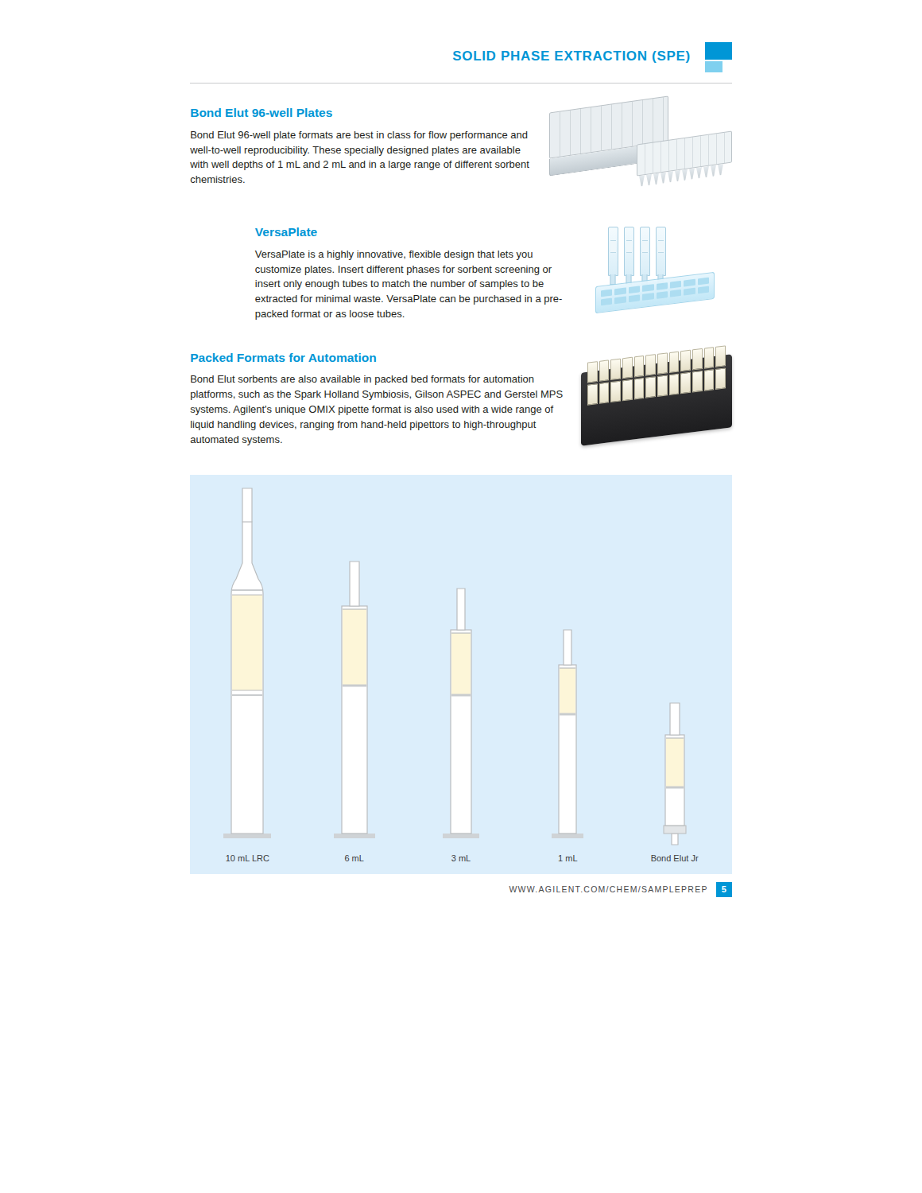SOLID PHASE EXTRACTION (SPE)
Bond Elut 96-well Plates
Bond Elut 96-well plate formats are best in class for flow performance and well-to-well reproducibility. These specially designed plates are available with well depths of 1 mL and 2 mL and in a large range of different sorbent chemistries.
VersaPlate
VersaPlate is a highly innovative, flexible design that lets you customize plates. Insert different phases for sorbent screening or insert only enough tubes to match the number of samples to be extracted for minimal waste. VersaPlate can be purchased in a pre-packed format or as loose tubes.
Packed Formats for Automation
Bond Elut sorbents are also available in packed bed formats for automation platforms, such as the Spark Holland Symbiosis, Gilson ASPEC and Gerstel MPS systems. Agilent's unique OMIX pipette format is also used with a wide range of liquid handling devices, ranging from hand-held pipettors to high-throughput automated systems.
10 mL LRC
6 mL
3 mL
1 mL
Bond Elut Jr
WWW.AGILENT.COM/CHEM/SAMPLEPREP 5